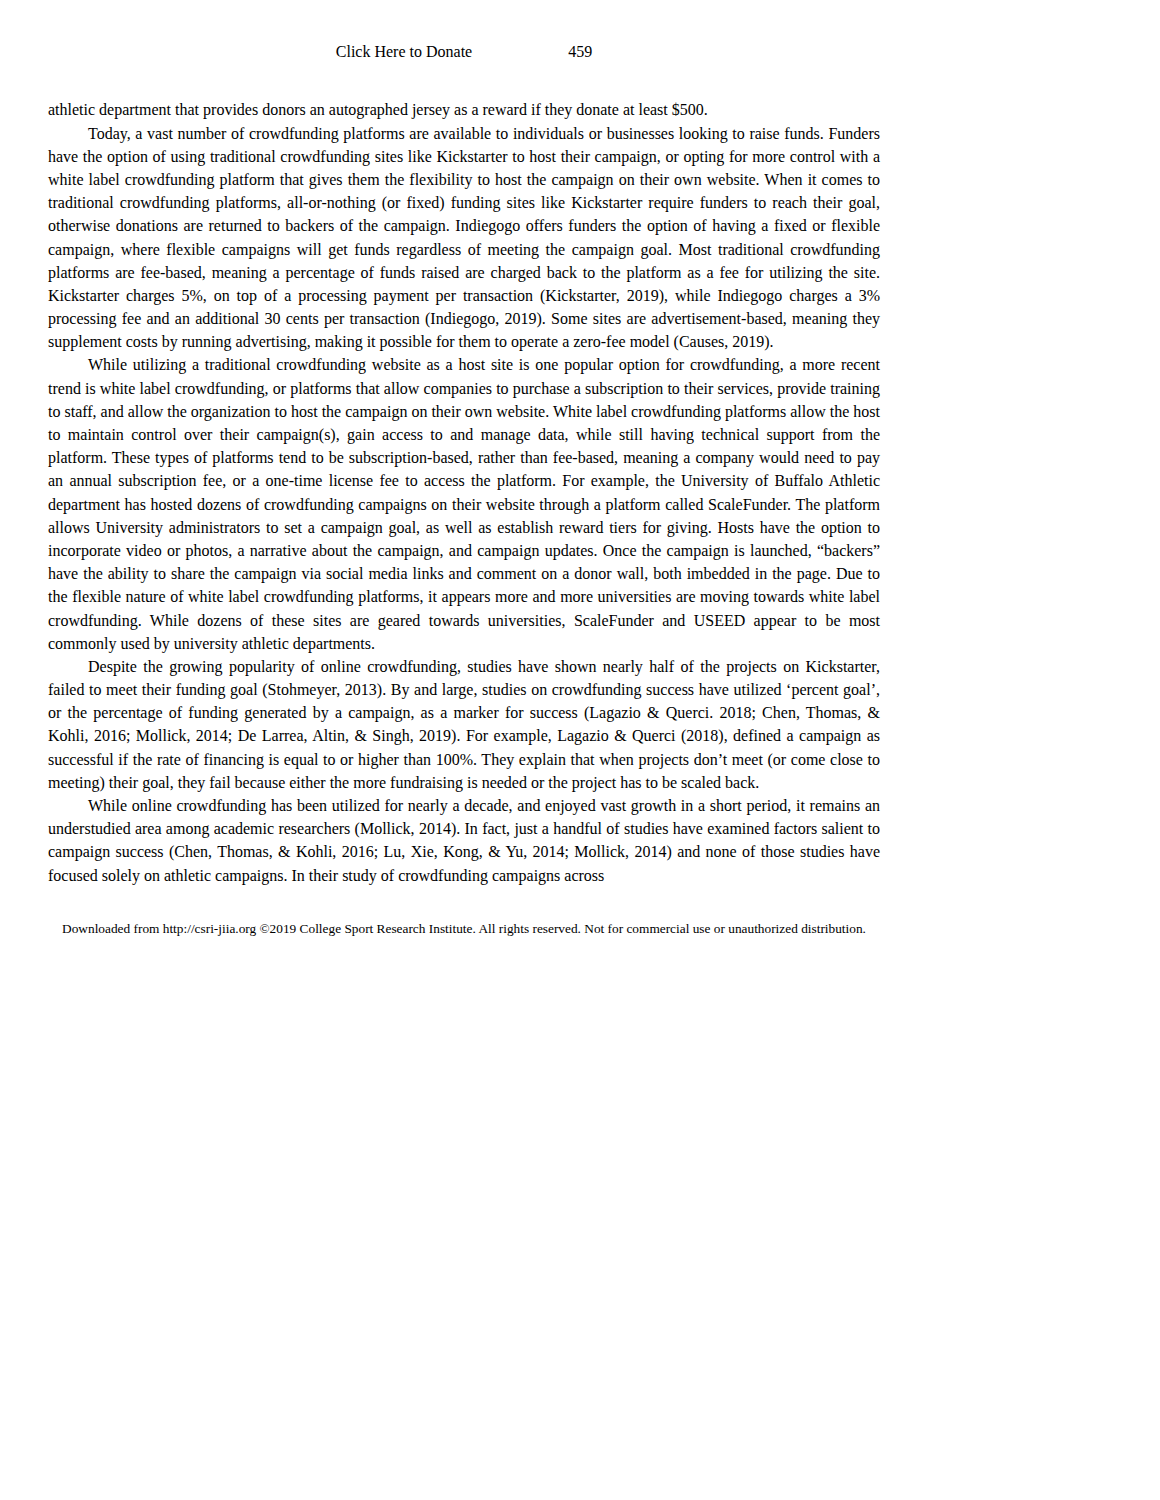Click Here to Donate 459
athletic department that provides donors an autographed jersey as a reward if they donate at least $500.
Today, a vast number of crowdfunding platforms are available to individuals or businesses looking to raise funds. Funders have the option of using traditional crowdfunding sites like Kickstarter to host their campaign, or opting for more control with a white label crowdfunding platform that gives them the flexibility to host the campaign on their own website. When it comes to traditional crowdfunding platforms, all-or-nothing (or fixed) funding sites like Kickstarter require funders to reach their goal, otherwise donations are returned to backers of the campaign. Indiegogo offers funders the option of having a fixed or flexible campaign, where flexible campaigns will get funds regardless of meeting the campaign goal. Most traditional crowdfunding platforms are fee-based, meaning a percentage of funds raised are charged back to the platform as a fee for utilizing the site. Kickstarter charges 5%, on top of a processing payment per transaction (Kickstarter, 2019), while Indiegogo charges a 3% processing fee and an additional 30 cents per transaction (Indiegogo, 2019). Some sites are advertisement-based, meaning they supplement costs by running advertising, making it possible for them to operate a zero-fee model (Causes, 2019).
While utilizing a traditional crowdfunding website as a host site is one popular option for crowdfunding, a more recent trend is white label crowdfunding, or platforms that allow companies to purchase a subscription to their services, provide training to staff, and allow the organization to host the campaign on their own website. White label crowdfunding platforms allow the host to maintain control over their campaign(s), gain access to and manage data, while still having technical support from the platform. These types of platforms tend to be subscription-based, rather than fee-based, meaning a company would need to pay an annual subscription fee, or a one-time license fee to access the platform. For example, the University of Buffalo Athletic department has hosted dozens of crowdfunding campaigns on their website through a platform called ScaleFunder. The platform allows University administrators to set a campaign goal, as well as establish reward tiers for giving. Hosts have the option to incorporate video or photos, a narrative about the campaign, and campaign updates. Once the campaign is launched, “backers” have the ability to share the campaign via social media links and comment on a donor wall, both imbedded in the page. Due to the flexible nature of white label crowdfunding platforms, it appears more and more universities are moving towards white label crowdfunding. While dozens of these sites are geared towards universities, ScaleFunder and USEED appear to be most commonly used by university athletic departments.
Despite the growing popularity of online crowdfunding, studies have shown nearly half of the projects on Kickstarter, failed to meet their funding goal (Stohmeyer, 2013). By and large, studies on crowdfunding success have utilized ‘percent goal’, or the percentage of funding generated by a campaign, as a marker for success (Lagazio & Querci. 2018; Chen, Thomas, & Kohli, 2016; Mollick, 2014; De Larrea, Altin, & Singh, 2019). For example, Lagazio & Querci (2018), defined a campaign as successful if the rate of financing is equal to or higher than 100%. They explain that when projects don’t meet (or come close to meeting) their goal, they fail because either the more fundraising is needed or the project has to be scaled back.
While online crowdfunding has been utilized for nearly a decade, and enjoyed vast growth in a short period, it remains an understudied area among academic researchers (Mollick, 2014). In fact, just a handful of studies have examined factors salient to campaign success (Chen, Thomas, & Kohli, 2016; Lu, Xie, Kong, & Yu, 2014; Mollick, 2014) and none of those studies have focused solely on athletic campaigns. In their study of crowdfunding campaigns across
Downloaded from http://csri-jiia.org ©2019 College Sport Research Institute. All rights reserved. Not for commercial use or unauthorized distribution.